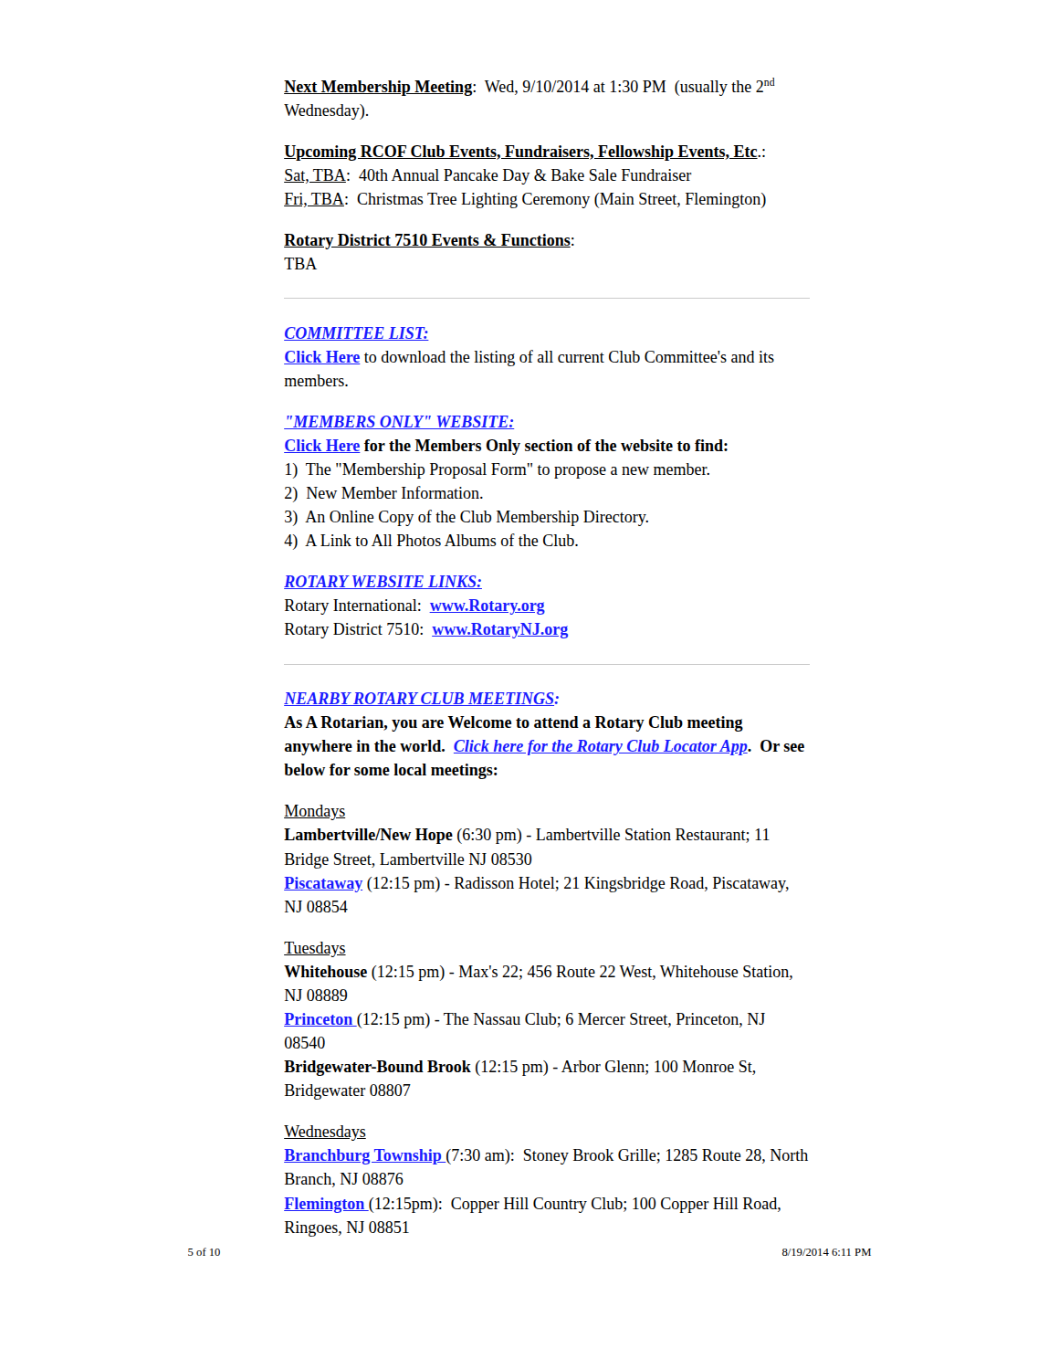Next Membership Meeting: Wed, 9/10/2014 at 1:30 PM (usually the 2nd Wednesday).
Upcoming RCOF Club Events, Fundraisers, Fellowship Events, Etc.:
Sat, TBA: 40th Annual Pancake Day & Bake Sale Fundraiser
Fri, TBA: Christmas Tree Lighting Ceremony (Main Street, Flemington)
Rotary District 7510 Events & Functions:
TBA
COMMITTEE LIST:
Click Here to download the listing of all current Club Committee's and its members.
"MEMBERS ONLY" WEBSITE:
Click Here for the Members Only section of the website to find:
1) The "Membership Proposal Form" to propose a new member.
2) New Member Information.
3) An Online Copy of the Club Membership Directory.
4) A Link to All Photos Albums of the Club.
ROTARY WEBSITE LINKS:
Rotary International: www.Rotary.org
Rotary District 7510: www.RotaryNJ.org
NEARBY ROTARY CLUB MEETINGS:
As A Rotarian, you are Welcome to attend a Rotary Club meeting anywhere in the world. Click here for the Rotary Club Locator App. Or see below for some local meetings:
Mondays
Lambertville/New Hope (6:30 pm) - Lambertville Station Restaurant; 11 Bridge Street, Lambertville NJ 08530
Piscataway (12:15 pm) - Radisson Hotel; 21 Kingsbridge Road, Piscataway, NJ 08854
Tuesdays
Whitehouse (12:15 pm) - Max's 22; 456 Route 22 West, Whitehouse Station, NJ 08889
Princeton (12:15 pm) - The Nassau Club; 6 Mercer Street, Princeton, NJ 08540
Bridgewater-Bound Brook (12:15 pm) - Arbor Glenn; 100 Monroe St, Bridgewater 08807
Wednesdays
Branchburg Township (7:30 am): Stoney Brook Grille; 1285 Route 28, North Branch, NJ 08876
Flemington (12:15pm): Copper Hill Country Club; 100 Copper Hill Road, Ringoes, NJ 08851
5 of 10 8/19/2014 6:11 PM